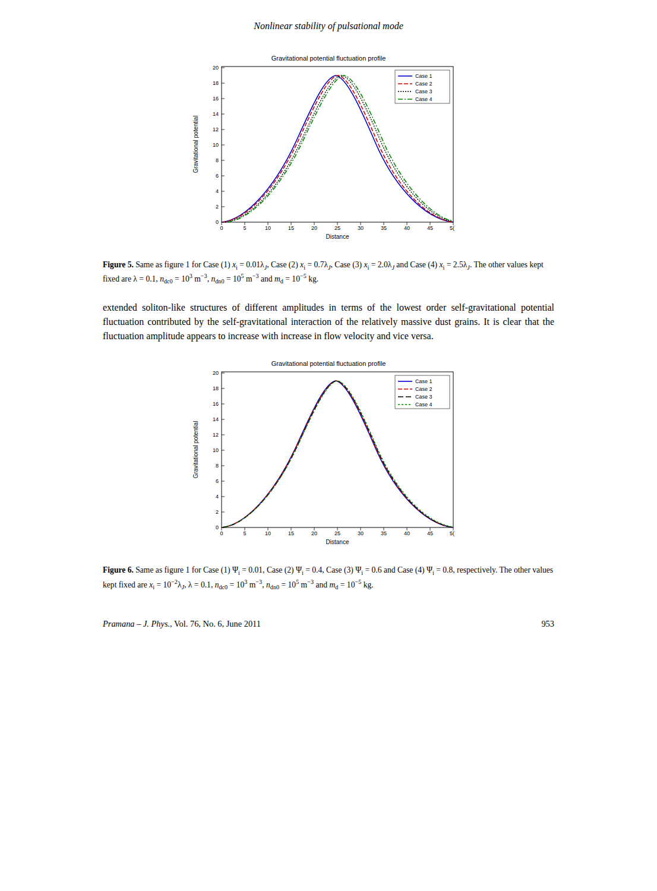Nonlinear stability of pulsational mode
Gravitational potential fluctuation profile (Figure 5) Gravitational potential fluctuation profile 20 18 16 14 12 10 8 6 4 2 0 0 5 10 15 20 25 30 35 40 45 5( Distance Gravitational potential Case 1 Case 2 Case 3 Case 4
Figure 5. Same as figure 1 for Case (1) xi = 0.01λJ, Case (2) xi = 0.7λJ, Case (3) xi = 2.0λJ and Case (4) xi = 2.5λJ. The other values kept fixed are λ = 0.1, ndc0 = 103 m−3, ndn0 = 105 m−3 and md = 10−5 kg.
extended soliton-like structures of different amplitudes in terms of the lowest order self-gravitational potential fluctuation contributed by the self-gravitational interaction of the relatively massive dust grains. It is clear that the fluctuation amplitude appears to increase with increase in flow velocity and vice versa.
Gravitational potential fluctuation profile (Figure 6) Gravitational potential fluctuation profile 20 18 16 14 12 10 8 6 4 2 0 0 5 10 15 20 25 30 35 40 45 5( Distance Gravitational potential Case 1 Case 2 Case 3 Case 4
Figure 6. Same as figure 1 for Case (1) Ψi = 0.01, Case (2) Ψi = 0.4, Case (3) Ψi = 0.6 and Case (4) Ψi = 0.8, respectively. The other values kept fixed are xi = 10−2λJ, λ = 0.1, ndc0 = 103 m−3, ndn0 = 105 m−3 and md = 10−5 kg.
Pramana – J. Phys., Vol. 76, No. 6, June 2011 953